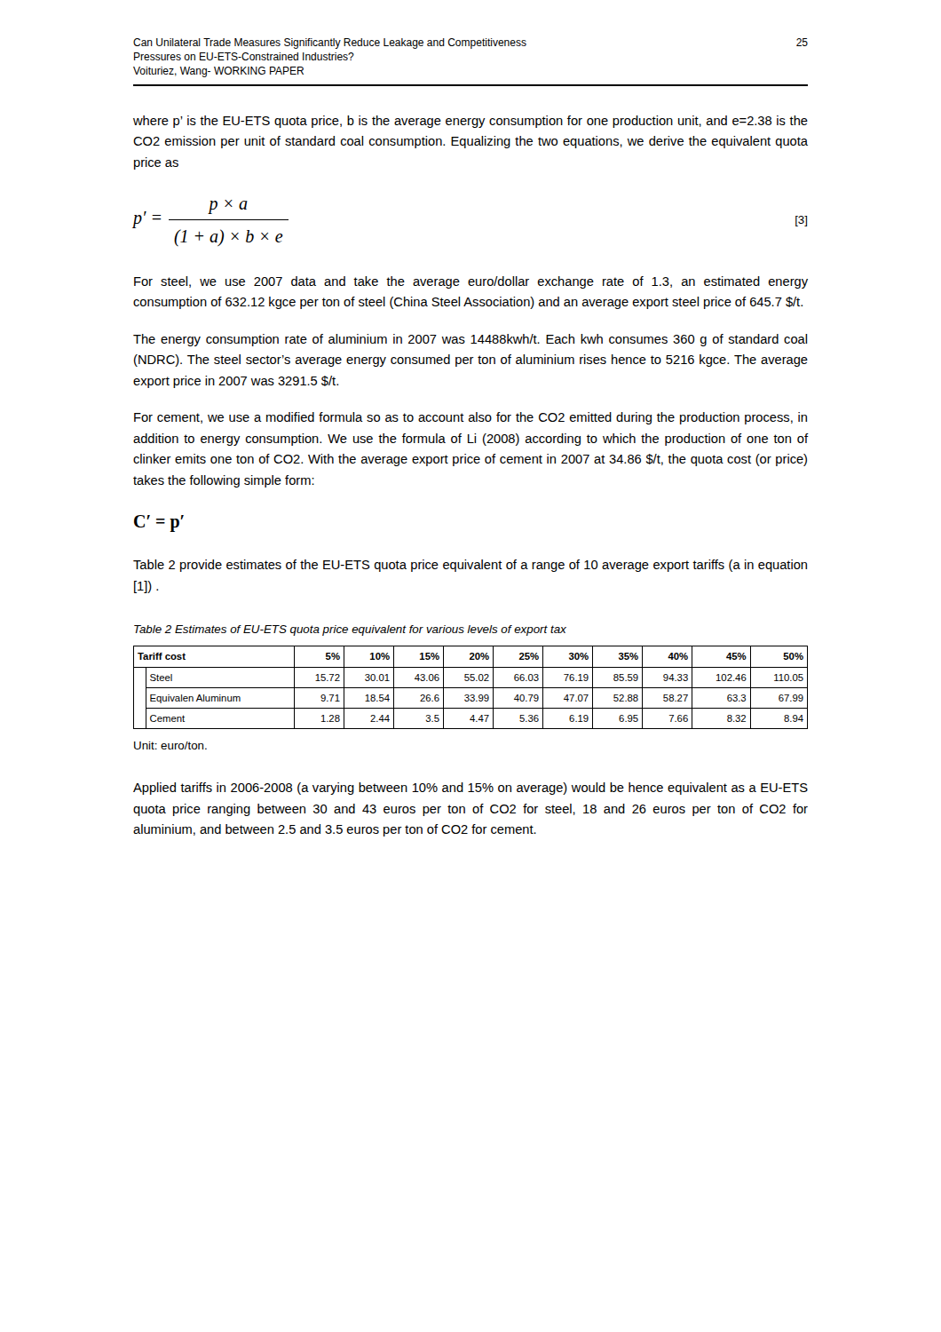Can Unilateral Trade Measures Significantly Reduce Leakage and Competitiveness
Pressures on EU-ETS-Constrained Industries?
Voituriez, Wang- WORKING PAPER
25
where p’ is the EU-ETS quota price, b is the average energy consumption for one production unit, and e=2.38 is the CO2 emission per unit of standard coal consumption. Equalizing the two equations, we derive the equivalent quota price as
p′ = p × a (1 + a) × b × e
[3]
For steel, we use 2007 data and take the average euro/dollar exchange rate of 1.3, an estimated energy consumption of 632.12 kgce per ton of steel (China Steel Association) and an average export steel price of 645.7 $/t.
The energy consumption rate of aluminium in 2007 was 14488kwh/t. Each kwh consumes 360 g of standard coal (NDRC). The steel sector’s average energy consumed per ton of aluminium rises hence to 5216 kgce. The average export price in 2007 was 3291.5 $/t.
For cement, we use a modified formula so as to account also for the CO2 emitted during the production process, in addition to energy consumption. We use the formula of Li (2008) according to which the production of one ton of clinker emits one ton of CO2. With the average export price of cement in 2007 at 34.86 $/t, the quota cost (or price) takes the following simple form:
C′ = p′
Table 2 provide estimates of the EU-ETS quota price equivalent of a range of 10 average export tariffs (a in equation [1]) .
Table 2 Estimates of EU-ETS quota price equivalent for various levels of export tax
| Tariff cost | 5% | 10% | 15% | 20% | 25% | 30% | 35% | 40% | 45% | 50% |
| --- | --- | --- | --- | --- | --- | --- | --- | --- | --- | --- |
| | Steel | 15.72 | 30.01 | 43.06 | 55.02 | 66.03 | 76.19 | 85.59 | 94.33 | 102.46 | 110.05 |
| Equivalen Aluminum | 9.71 | 18.54 | 26.6 | 33.99 | 40.79 | 47.07 | 52.88 | 58.27 | 63.3 | 67.99 |
| Cement | 1.28 | 2.44 | 3.5 | 4.47 | 5.36 | 6.19 | 6.95 | 7.66 | 8.32 | 8.94 |
Unit: euro/ton.
Applied tariffs in 2006-2008 (a varying between 10% and 15% on average) would be hence equivalent as a EU-ETS quota price ranging between 30 and 43 euros per ton of CO2 for steel, 18 and 26 euros per ton of CO2 for aluminium, and between 2.5 and 3.5 euros per ton of CO2 for cement.